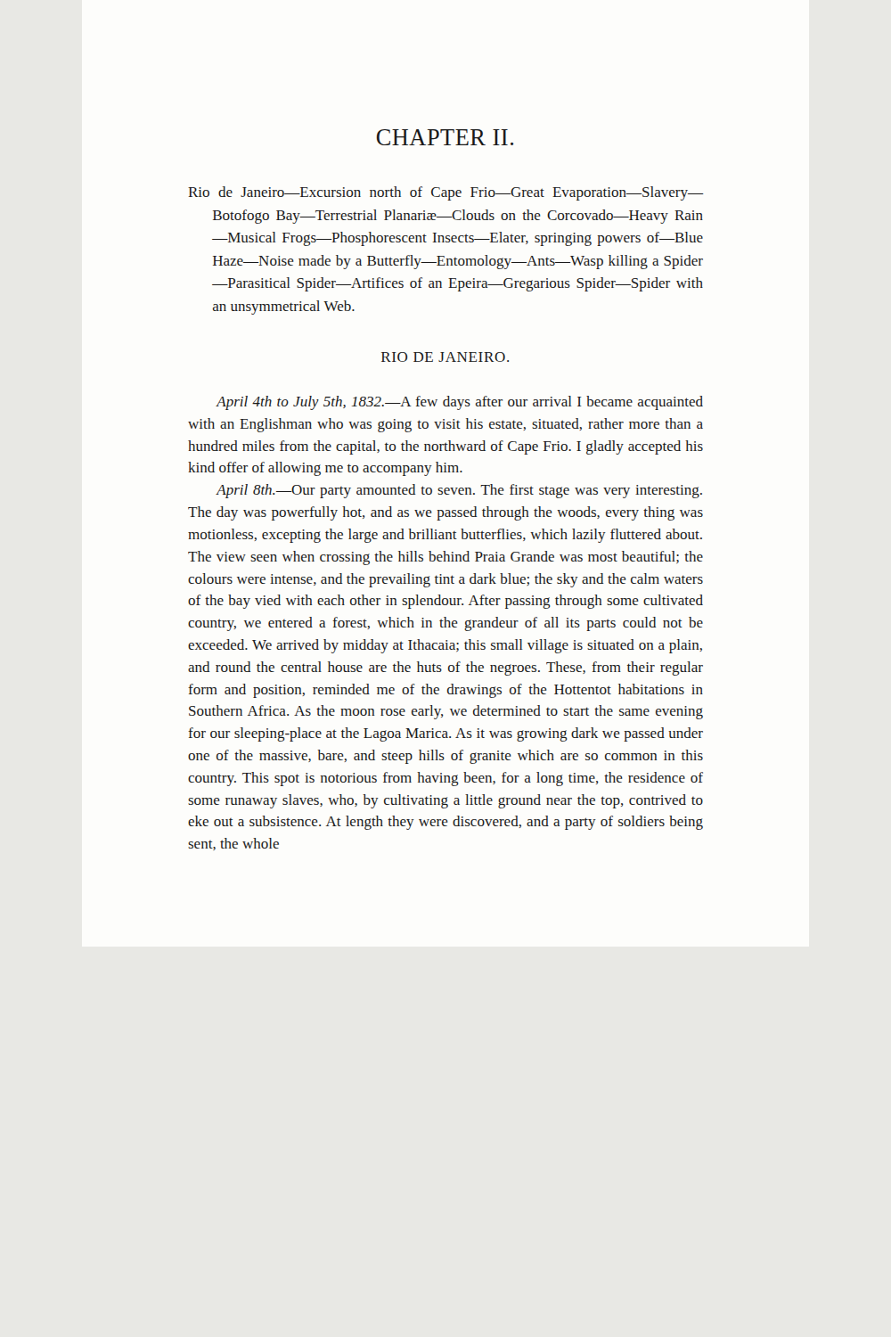CHAPTER II.
Rio de Janeiro—Excursion north of Cape Frio—Great Evaporation—Slavery—Botofogo Bay—Terrestrial Planariæ—Clouds on the Corcovado—Heavy Rain—Musical Frogs—Phosphorescent Insects—Elater, springing powers of—Blue Haze—Noise made by a Butterfly—Entomology—Ants—Wasp killing a Spider—Parasitical Spider—Artifices of an Epeira—Gregarious Spider—Spider with an unsymmetrical Web.
RIO DE JANEIRO.
April 4th to July 5th, 1832.—A few days after our arrival I became acquainted with an Englishman who was going to visit his estate, situated, rather more than a hundred miles from the capital, to the northward of Cape Frio. I gladly accepted his kind offer of allowing me to accompany him.
April 8th.—Our party amounted to seven. The first stage was very interesting. The day was powerfully hot, and as we passed through the woods, every thing was motionless, excepting the large and brilliant butterflies, which lazily fluttered about. The view seen when crossing the hills behind Praia Grande was most beautiful; the colours were intense, and the prevailing tint a dark blue; the sky and the calm waters of the bay vied with each other in splendour. After passing through some cultivated country, we entered a forest, which in the grandeur of all its parts could not be exceeded. We arrived by midday at Ithacaia; this small village is situated on a plain, and round the central house are the huts of the negroes. These, from their regular form and position, reminded me of the drawings of the Hottentot habitations in Southern Africa. As the moon rose early, we determined to start the same evening for our sleeping-place at the Lagoa Marica. As it was growing dark we passed under one of the massive, bare, and steep hills of granite which are so common in this country. This spot is notorious from having been, for a long time, the residence of some runaway slaves, who, by cultivating a little ground near the top, contrived to eke out a subsistence. At length they were discovered, and a party of soldiers being sent, the whole